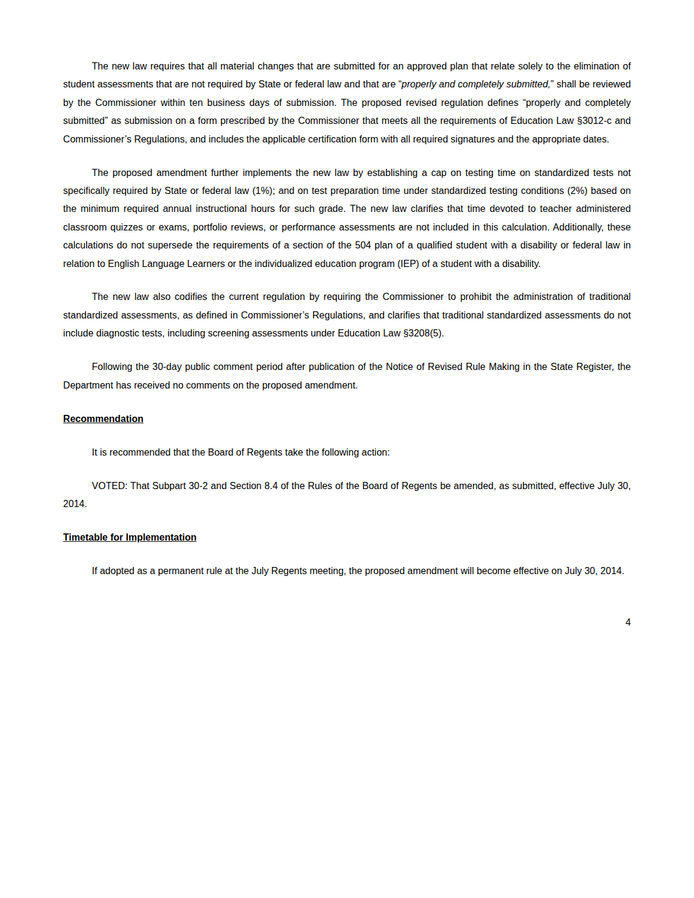The new law requires that all material changes that are submitted for an approved plan that relate solely to the elimination of student assessments that are not required by State or federal law and that are “properly and completely submitted,” shall be reviewed by the Commissioner within ten business days of submission. The proposed revised regulation defines “properly and completely submitted” as submission on a form prescribed by the Commissioner that meets all the requirements of Education Law §3012-c and Commissioner’s Regulations, and includes the applicable certification form with all required signatures and the appropriate dates.
The proposed amendment further implements the new law by establishing a cap on testing time on standardized tests not specifically required by State or federal law (1%); and on test preparation time under standardized testing conditions (2%) based on the minimum required annual instructional hours for such grade. The new law clarifies that time devoted to teacher administered classroom quizzes or exams, portfolio reviews, or performance assessments are not included in this calculation. Additionally, these calculations do not supersede the requirements of a section of the 504 plan of a qualified student with a disability or federal law in relation to English Language Learners or the individualized education program (IEP) of a student with a disability.
The new law also codifies the current regulation by requiring the Commissioner to prohibit the administration of traditional standardized assessments, as defined in Commissioner’s Regulations, and clarifies that traditional standardized assessments do not include diagnostic tests, including screening assessments under Education Law §3208(5).
Following the 30-day public comment period after publication of the Notice of Revised Rule Making in the State Register, the Department has received no comments on the proposed amendment.
Recommendation
It is recommended that the Board of Regents take the following action:
VOTED: That Subpart 30-2 and Section 8.4 of the Rules of the Board of Regents be amended, as submitted, effective July 30, 2014.
Timetable for Implementation
If adopted as a permanent rule at the July Regents meeting, the proposed amendment will become effective on July 30, 2014.
4